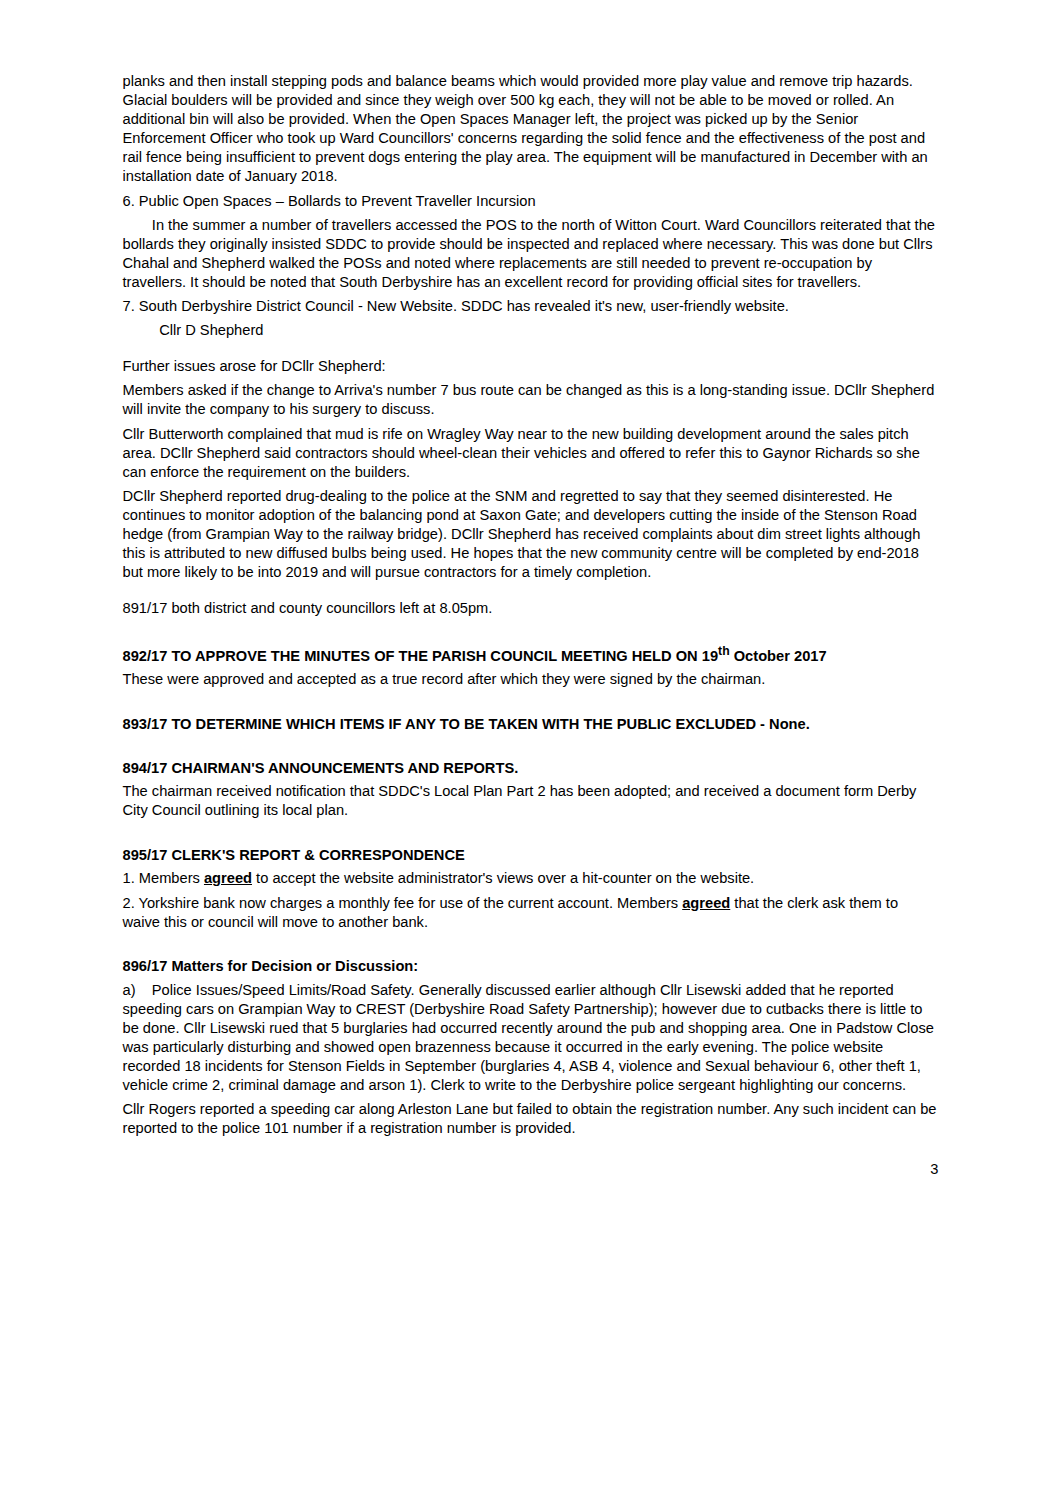planks and then install stepping pods and balance beams which would provided more play value and remove trip hazards. Glacial boulders will be provided and since they weigh over 500 kg each, they will not be able to be moved or rolled. An additional bin will also be provided. When the Open Spaces Manager left, the project was picked up by the Senior Enforcement Officer who took up Ward Councillors' concerns regarding the solid fence and the effectiveness of the post and rail fence being insufficient to prevent dogs entering the play area. The equipment will be manufactured in December with an installation date of January 2018.
6. Public Open Spaces – Bollards to Prevent Traveller Incursion
In the summer a number of travellers accessed the POS to the north of Witton Court. Ward Councillors reiterated that the bollards they originally insisted SDDC to provide should be inspected and replaced where necessary. This was done but Cllrs Chahal and Shepherd walked the POSs and noted where replacements are still needed to prevent re-occupation by travellers. It should be noted that South Derbyshire has an excellent record for providing official sites for travellers.
7. South Derbyshire District Council - New Website. SDDC has revealed it's new, user-friendly website.
Cllr D Shepherd
Further issues arose for DCllr Shepherd:
Members asked if the change to Arriva's number 7 bus route can be changed as this is a long-standing issue. DCllr Shepherd will invite the company to his surgery to discuss.
Cllr Butterworth complained that mud is rife on Wragley Way near to the new building development around the sales pitch area. DCllr Shepherd said contractors should wheel-clean their vehicles and offered to refer this to Gaynor Richards so she can enforce the requirement on the builders.
DCllr Shepherd reported drug-dealing to the police at the SNM and regretted to say that they seemed disinterested. He continues to monitor adoption of the balancing pond at Saxon Gate; and developers cutting the inside of the Stenson Road hedge (from Grampian Way to the railway bridge). DCllr Shepherd has received complaints about dim street lights although this is attributed to new diffused bulbs being used. He hopes that the new community centre will be completed by end-2018 but more likely to be into 2019 and will pursue contractors for a timely completion.
891/17 both district and county councillors left at 8.05pm.
892/17 TO APPROVE THE MINUTES OF THE PARISH COUNCIL MEETING HELD ON 19th October 2017
These were approved and accepted as a true record after which they were signed by the chairman.
893/17 TO DETERMINE WHICH ITEMS IF ANY TO BE TAKEN WITH THE PUBLIC EXCLUDED - None.
894/17 CHAIRMAN'S ANNOUNCEMENTS AND REPORTS.
The chairman received notification that SDDC's Local Plan Part 2 has been adopted; and received a document form Derby City Council outlining its local plan.
895/17 CLERK'S REPORT & CORRESPONDENCE
1. Members agreed to accept the website administrator's views over a hit-counter on the website.
2. Yorkshire bank now charges a monthly fee for use of the current account. Members agreed that the clerk ask them to waive this or council will move to another bank.
896/17 Matters for Decision or Discussion:
a) Police Issues/Speed Limits/Road Safety. Generally discussed earlier although Cllr Lisewski added that he reported speeding cars on Grampian Way to CREST (Derbyshire Road Safety Partnership); however due to cutbacks there is little to be done. Cllr Lisewski rued that 5 burglaries had occurred recently around the pub and shopping area. One in Padstow Close was particularly disturbing and showed open brazenness because it occurred in the early evening. The police website recorded 18 incidents for Stenson Fields in September (burglaries 4, ASB 4, violence and Sexual behaviour 6, other theft 1, vehicle crime 2, criminal damage and arson 1). Clerk to write to the Derbyshire police sergeant highlighting our concerns.
Cllr Rogers reported a speeding car along Arleston Lane but failed to obtain the registration number. Any such incident can be reported to the police 101 number if a registration number is provided.
3